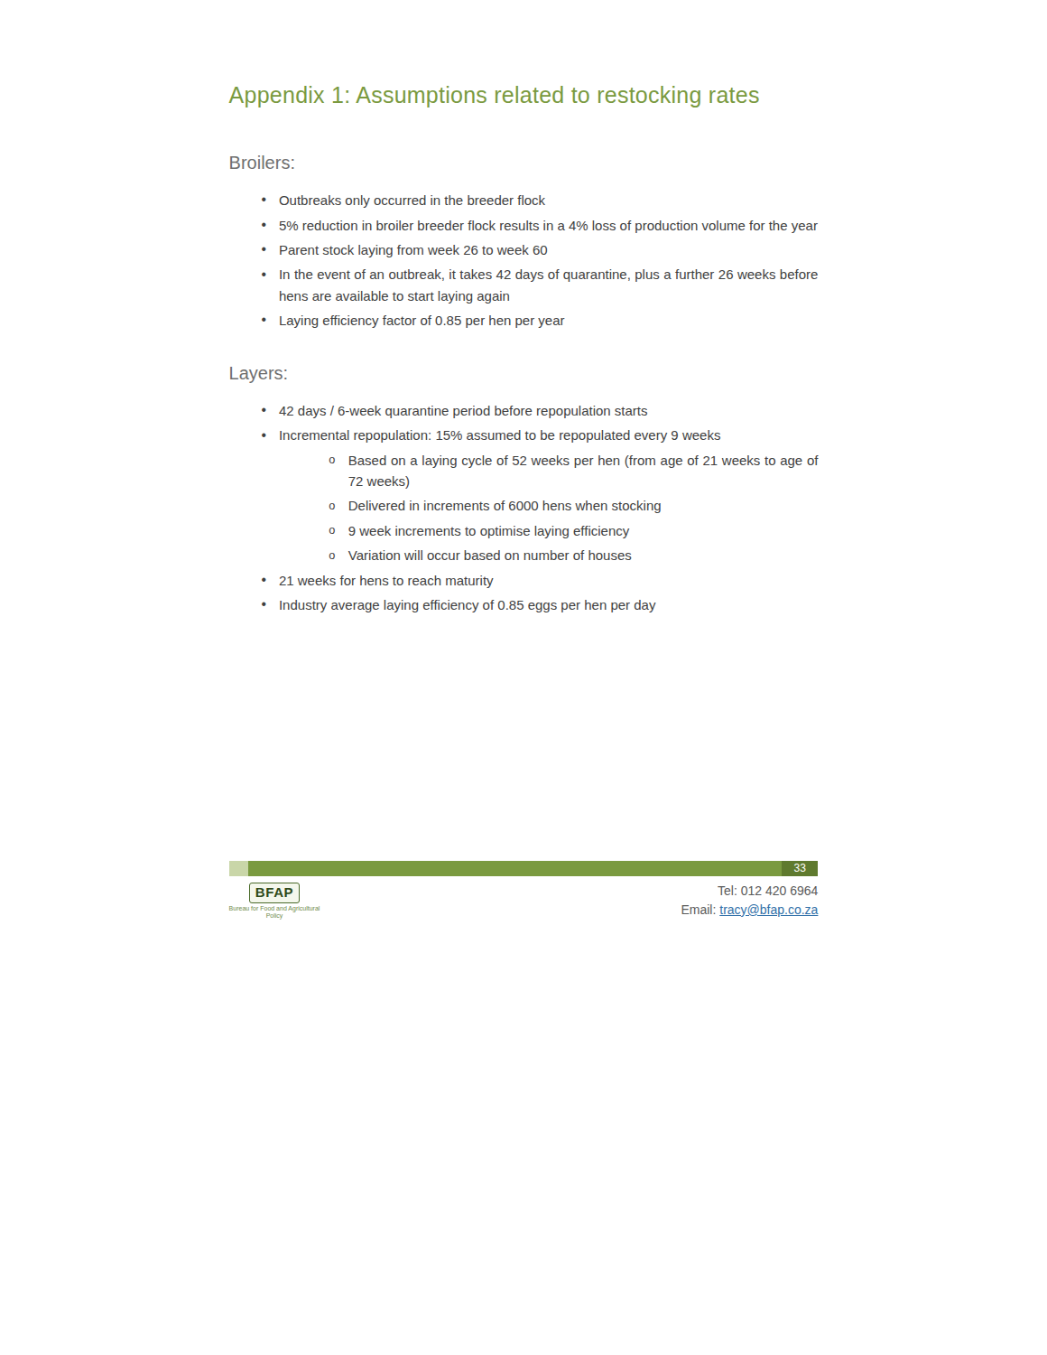Appendix 1: Assumptions related to restocking rates
Broilers:
Outbreaks only occurred in the breeder flock
5% reduction in broiler breeder flock results in a 4% loss of production volume for the year
Parent stock laying from week 26 to week 60
In the event of an outbreak, it takes 42 days of quarantine, plus a further 26 weeks before hens are available to start laying again
Laying efficiency factor of 0.85 per hen per year
Layers:
42 days / 6-week quarantine period before repopulation starts
Incremental repopulation: 15% assumed to be repopulated every 9 weeks
Based on a laying cycle of 52 weeks per hen (from age of 21 weeks to age of 72 weeks)
Delivered in increments of 6000 hens when stocking
9 week increments to optimise laying efficiency
Variation will occur based on number of houses
21 weeks for hens to reach maturity
Industry average laying efficiency of 0.85 eggs per hen per day
33
BFAP Bureau for Food and Agricultural Policy
Tel: 012 420 6964
Email: tracy@bfap.co.za